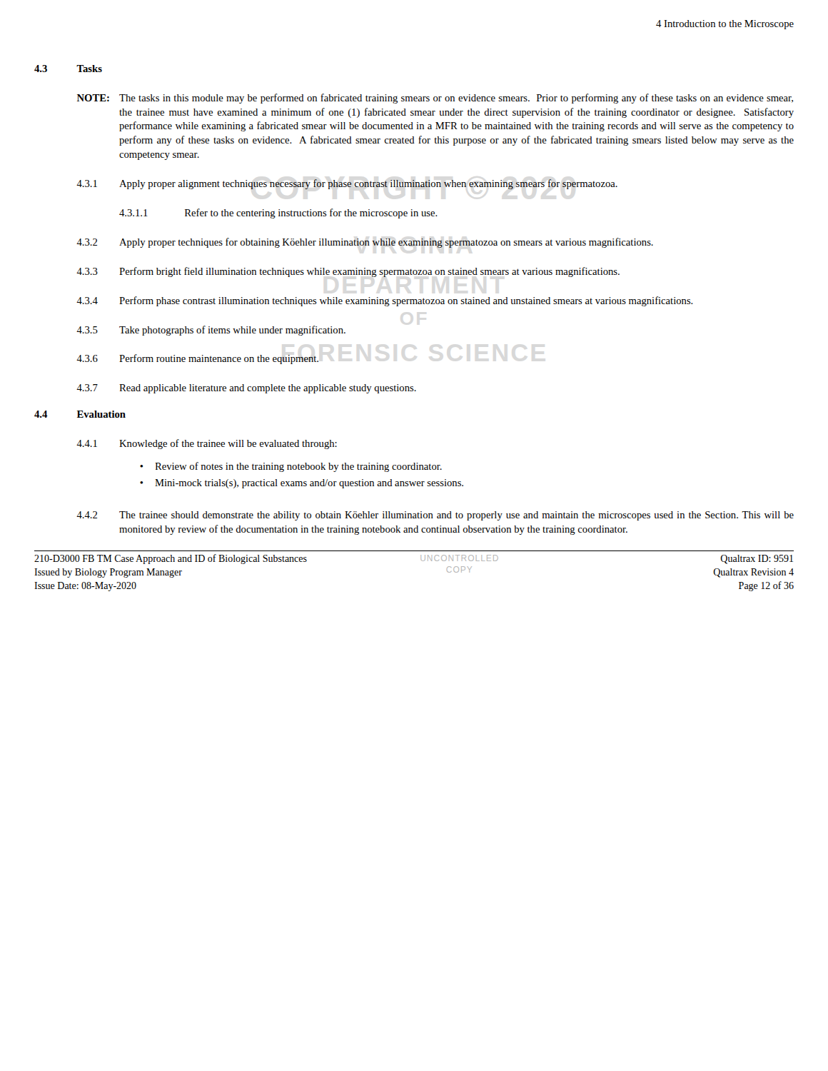COPYRIGHT © 2020
VIRGINIA
DEPARTMENT
OF
FORENSIC SCIENCE
4 Introduction to the Microscope
4.3
Tasks
NOTE:
The tasks in this module may be performed on fabricated training smears or on evidence smears. Prior to performing any of these tasks on an evidence smear, the trainee must have examined a minimum of one (1) fabricated smear under the direct supervision of the training coordinator or designee. Satisfactory performance while examining a fabricated smear will be documented in a MFR to be maintained with the training records and will serve as the competency to perform any of these tasks on evidence. A fabricated smear created for this purpose or any of the fabricated training smears listed below may serve as the competency smear.
4.3.1
Apply proper alignment techniques necessary for phase contrast illumination when examining smears for spermatozoa.
4.3.1.1
Refer to the centering instructions for the microscope in use.
4.3.2
Apply proper techniques for obtaining Köehler illumination while examining spermatozoa on smears at various magnifications.
4.3.3
Perform bright field illumination techniques while examining spermatozoa on stained smears at various magnifications.
4.3.4
Perform phase contrast illumination techniques while examining spermatozoa on stained and unstained smears at various magnifications.
4.3.5
Take photographs of items while under magnification.
4.3.6
Perform routine maintenance on the equipment.
4.3.7
Read applicable literature and complete the applicable study questions.
4.4
Evaluation
4.4.1
Knowledge of the trainee will be evaluated through:
Review of notes in the training notebook by the training coordinator.
Mini-mock trials(s), practical exams and/or question and answer sessions.
4.4.2
The trainee should demonstrate the ability to obtain Köehler illumination and to properly use and maintain the microscopes used in the Section. This will be monitored by review of the documentation in the training notebook and continual observation by the training coordinator.
| 210-D3000 FB TM Case Approach and ID of Biological Substances | UNCONTROLLED COPY | Qualtrax ID: 9591 |
| Issued by Biology Program Manager | Qualtrax Revision 4 |
| Issue Date: 08-May-2020 | Page 12 of 36 |